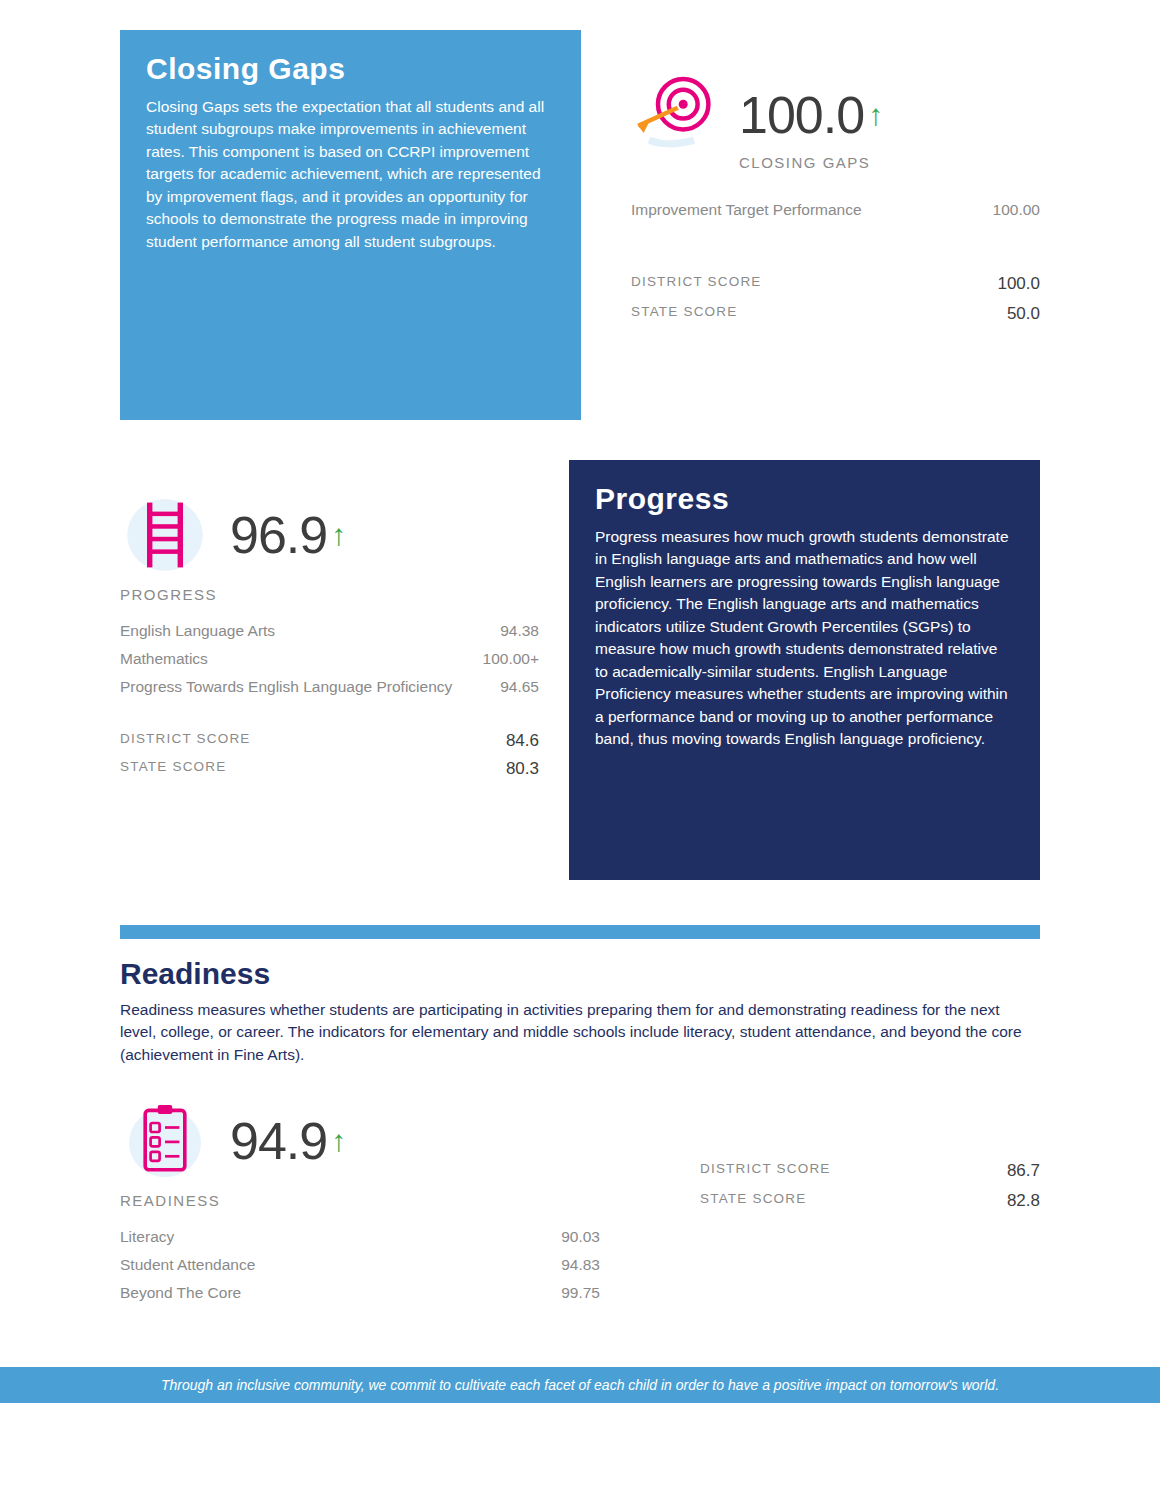Closing Gaps
Closing Gaps sets the expectation that all students and all student subgroups make improvements in achievement rates. This component is based on CCRPI improvement targets for academic achievement, which are represented by improvement flags, and it provides an opportunity for schools to demonstrate the progress made in improving student performance among all student subgroups.
100.0 ↑
CLOSING GAPS
Improvement Target Performance 100.00
DISTRICT SCORE 100.0
STATE SCORE 50.0
96.9 ↑
PROGRESS
English Language Arts 94.38
Mathematics 100.00+
Progress Towards English Language Proficiency 94.65
DISTRICT SCORE 84.6
STATE SCORE 80.3
Progress
Progress measures how much growth students demonstrate in English language arts and mathematics and how well English learners are progressing towards English language proficiency. The English language arts and mathematics indicators utilize Student Growth Percentiles (SGPs) to measure how much growth students demonstrated relative to academically-similar students. English Language Proficiency measures whether students are improving within a performance band or moving up to another performance band, thus moving towards English language proficiency.
Readiness
Readiness measures whether students are participating in activities preparing them for and demonstrating readiness for the next level, college, or career. The indicators for elementary and middle schools include literacy, student attendance, and beyond the core (achievement in Fine Arts).
94.9 ↑
READINESS
Literacy 90.03
Student Attendance 94.83
Beyond The Core 99.75
DISTRICT SCORE 86.7
STATE SCORE 82.8
Through an inclusive community, we commit to cultivate each facet of each child in order to have a positive impact on tomorrow's world.